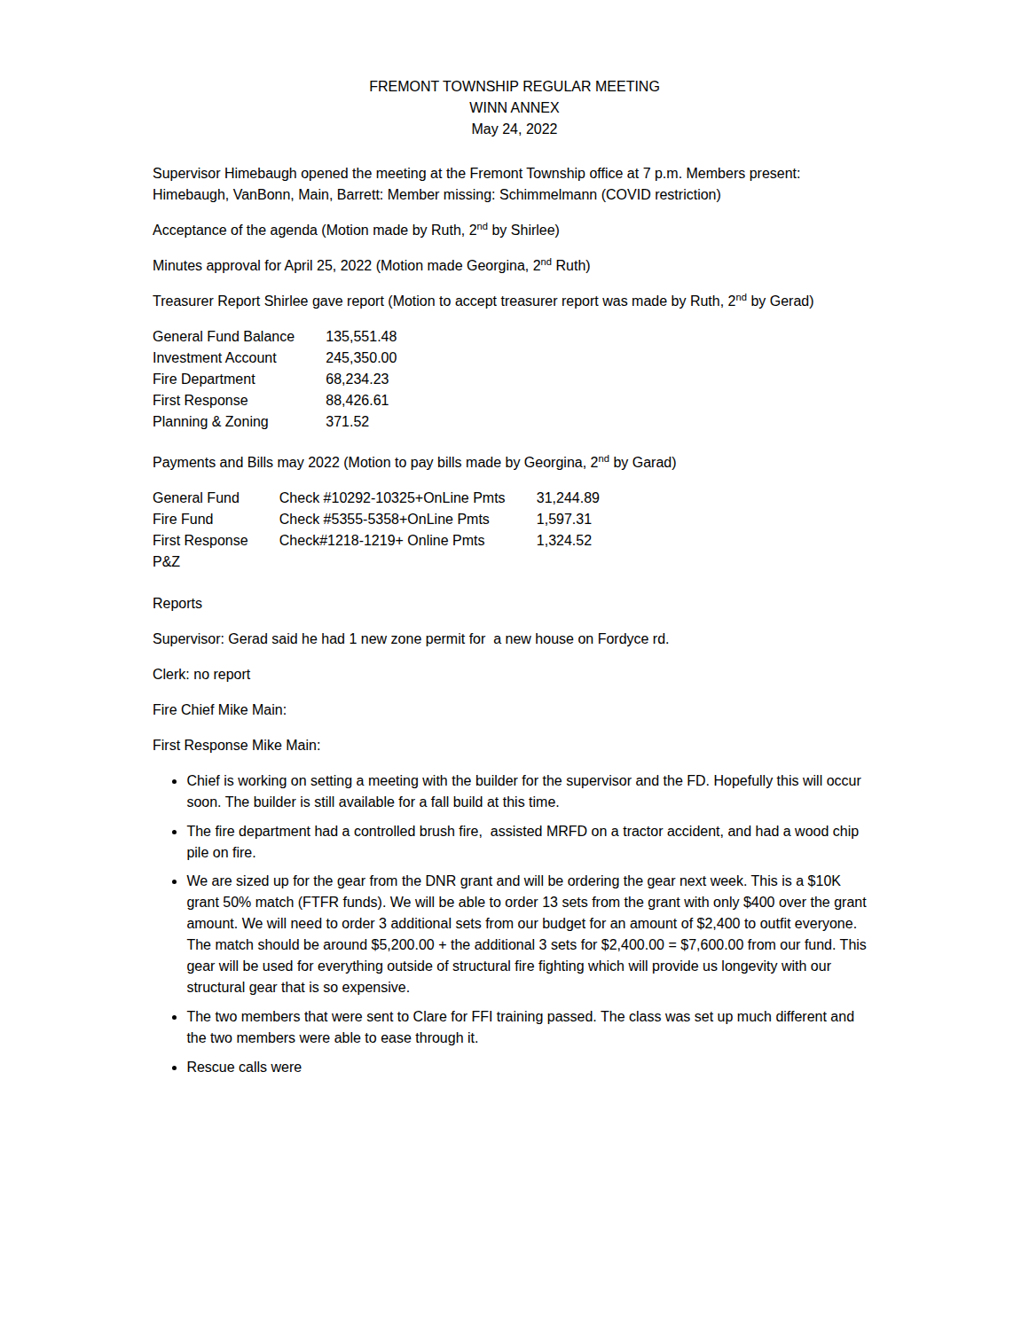FREMONT TOWNSHIP REGULAR MEETING
WINN ANNEX
May 24, 2022
Supervisor Himebaugh opened the meeting at the Fremont Township office at 7 p.m. Members present: Himebaugh, VanBonn, Main, Barrett: Member missing: Schimmelmann (COVID restriction)
Acceptance of the agenda (Motion made by Ruth, 2nd by Shirlee)
Minutes approval for April 25, 2022 (Motion made Georgina, 2nd Ruth)
Treasurer Report Shirlee gave report (Motion to accept treasurer report was made by Ruth, 2nd by Gerad)
| General Fund Balance | 135,551.48 |
| Investment Account | 245,350.00 |
| Fire Department | 68,234.23 |
| First Response | 88,426.61 |
| Planning & Zoning | 371.52 |
Payments and Bills may 2022 (Motion to pay bills made by Georgina, 2nd by Garad)
| General Fund | Check #10292-10325+OnLine Pmts | 31,244.89 |
| Fire Fund | Check #5355-5358+OnLine Pmts | 1,597.31 |
| First Response | Check#1218-1219+ Online Pmts | 1,324.52 |
| P&Z | | |
Reports
Supervisor: Gerad said he had 1 new zone permit for a new house on Fordyce rd.
Clerk: no report
Fire Chief Mike Main:
First Response Mike Main:
Chief is working on setting a meeting with the builder for the supervisor and the FD. Hopefully this will occur soon. The builder is still available for a fall build at this time.
The fire department had a controlled brush fire, assisted MRFD on a tractor accident, and had a wood chip pile on fire.
We are sized up for the gear from the DNR grant and will be ordering the gear next week. This is a $10K grant 50% match (FTFR funds). We will be able to order 13 sets from the grant with only $400 over the grant amount. We will need to order 3 additional sets from our budget for an amount of $2,400 to outfit everyone. The match should be around $5,200.00 + the additional 3 sets for $2,400.00 = $7,600.00 from our fund. This gear will be used for everything outside of structural fire fighting which will provide us longevity with our structural gear that is so expensive.
The two members that were sent to Clare for FFI training passed. The class was set up much different and the two members were able to ease through it.
Rescue calls were